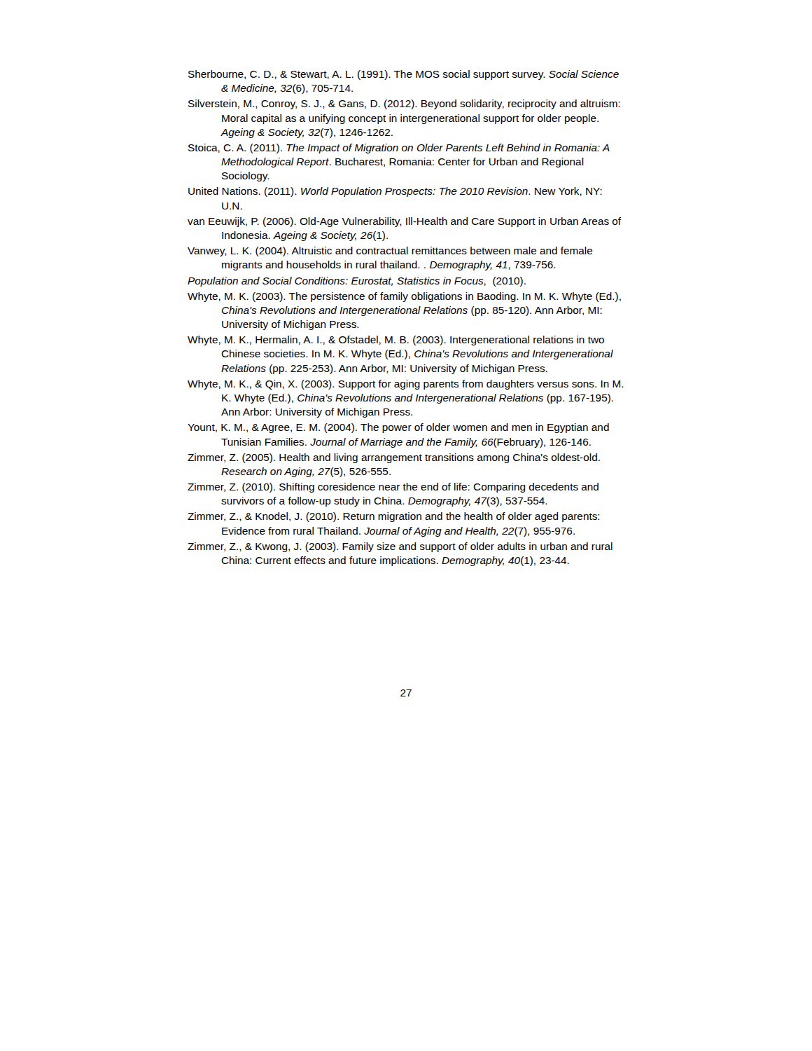Sherbourne, C. D., & Stewart, A. L. (1991). The MOS social support survey. Social Science & Medicine, 32(6), 705-714.
Silverstein, M., Conroy, S. J., & Gans, D. (2012). Beyond solidarity, reciprocity and altruism: Moral capital as a unifying concept in intergenerational support for older people. Ageing & Society, 32(7), 1246-1262.
Stoica, C. A. (2011). The Impact of Migration on Older Parents Left Behind in Romania: A Methodological Report. Bucharest, Romania: Center for Urban and Regional Sociology.
United Nations. (2011). World Population Prospects: The 2010 Revision. New York, NY: U.N.
van Eeuwijk, P. (2006). Old-Age Vulnerability, Ill-Health and Care Support in Urban Areas of Indonesia. Ageing & Society, 26(1).
Vanwey, L. K. (2004). Altruistic and contractual remittances between male and female migrants and households in rural thailand. . Demography, 41, 739-756.
Population and Social Conditions: Eurostat, Statistics in Focus, (2010).
Whyte, M. K. (2003). The persistence of family obligations in Baoding. In M. K. Whyte (Ed.), China's Revolutions and Intergenerational Relations (pp. 85-120). Ann Arbor, MI: University of Michigan Press.
Whyte, M. K., Hermalin, A. I., & Ofstadel, M. B. (2003). Intergenerational relations in two Chinese societies. In M. K. Whyte (Ed.), China's Revolutions and Intergenerational Relations (pp. 225-253). Ann Arbor, MI: University of Michigan Press.
Whyte, M. K., & Qin, X. (2003). Support for aging parents from daughters versus sons. In M. K. Whyte (Ed.), China's Revolutions and Intergenerational Relations (pp. 167-195). Ann Arbor: University of Michigan Press.
Yount, K. M., & Agree, E. M. (2004). The power of older women and men in Egyptian and Tunisian Families. Journal of Marriage and the Family, 66(February), 126-146.
Zimmer, Z. (2005). Health and living arrangement transitions among China's oldest-old. Research on Aging, 27(5), 526-555.
Zimmer, Z. (2010). Shifting coresidence near the end of life: Comparing decedents and survivors of a follow-up study in China. Demography, 47(3), 537-554.
Zimmer, Z., & Knodel, J. (2010). Return migration and the health of older aged parents: Evidence from rural Thailand. Journal of Aging and Health, 22(7), 955-976.
Zimmer, Z., & Kwong, J. (2003). Family size and support of older adults in urban and rural China: Current effects and future implications. Demography, 40(1), 23-44.
27